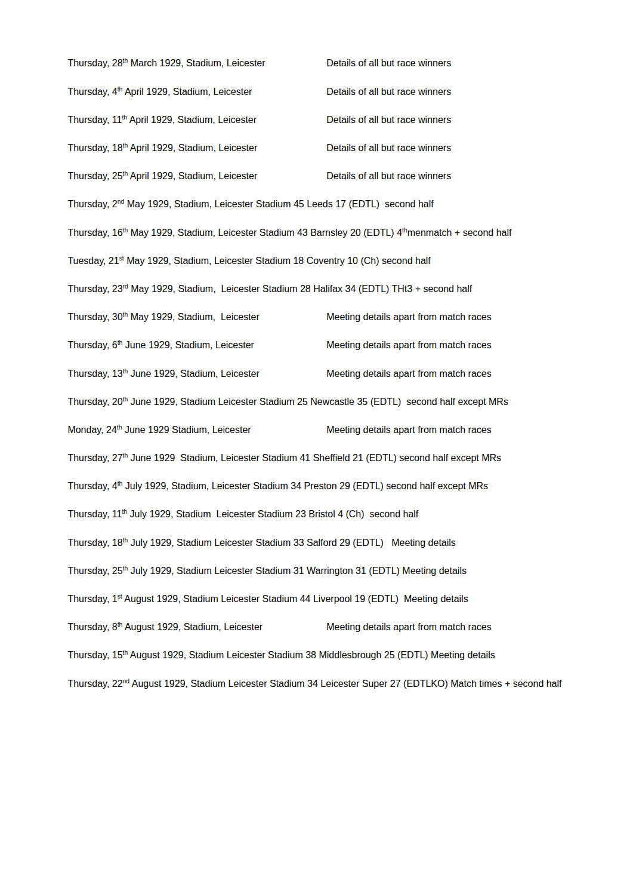Thursday, 28th March 1929, Stadium, Leicester Details of all but race winners
Thursday, 4th April 1929, Stadium, Leicester Details of all but race winners
Thursday, 11th April 1929, Stadium, Leicester Details of all but race winners
Thursday, 18th April 1929, Stadium, Leicester Details of all but race winners
Thursday, 25th April 1929, Stadium, Leicester Details of all but race winners
Thursday, 2nd May 1929, Stadium, Leicester Stadium 45 Leeds 17 (EDTL) second half
Thursday, 16th May 1929, Stadium, Leicester Stadium 43 Barnsley 20 (EDTL) 4thmenmatch + second half
Tuesday, 21st May 1929, Stadium, Leicester Stadium 18 Coventry 10 (Ch) second half
Thursday, 23rd May 1929, Stadium, Leicester Stadium 28 Halifax 34 (EDTL) THt3 + second half
Thursday, 30th May 1929, Stadium, Leicester Meeting details apart from match races
Thursday, 6th June 1929, Stadium, Leicester Meeting details apart from match races
Thursday, 13th June 1929, Stadium, Leicester Meeting details apart from match races
Thursday, 20th June 1929, Stadium Leicester Stadium 25 Newcastle 35 (EDTL) second half except MRs
Monday, 24th June 1929 Stadium, Leicester Meeting details apart from match races
Thursday, 27th June 1929 Stadium, Leicester Stadium 41 Sheffield 21 (EDTL) second half except MRs
Thursday, 4th July 1929, Stadium, Leicester Stadium 34 Preston 29 (EDTL) second half except MRs
Thursday, 11th July 1929, Stadium Leicester Stadium 23 Bristol 4 (Ch) second half
Thursday, 18th July 1929, Stadium Leicester Stadium 33 Salford 29 (EDTL) Meeting details
Thursday, 25th July 1929, Stadium Leicester Stadium 31 Warrington 31 (EDTL) Meeting details
Thursday, 1st August 1929, Stadium Leicester Stadium 44 Liverpool 19 (EDTL) Meeting details
Thursday, 8th August 1929, Stadium, Leicester Meeting details apart from match races
Thursday, 15th August 1929, Stadium Leicester Stadium 38 Middlesbrough 25 (EDTL) Meeting details
Thursday, 22nd August 1929, Stadium Leicester Stadium 34 Leicester Super 27 (EDTLKO) Match times + second half